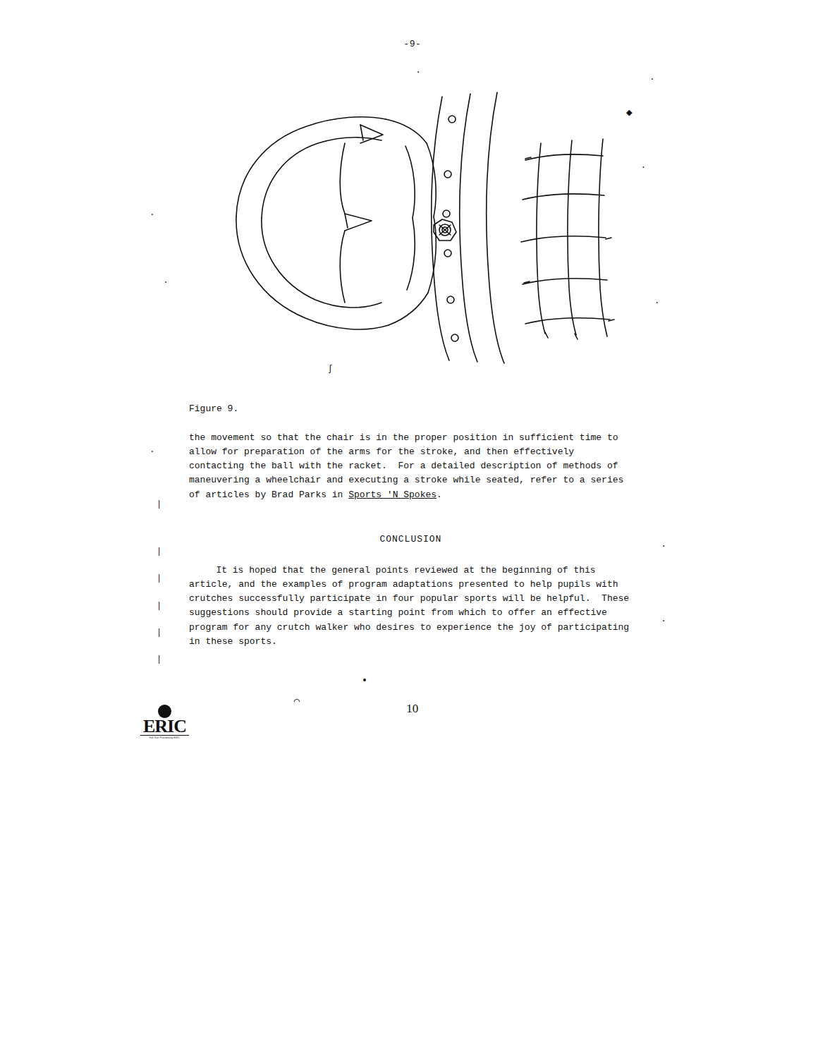-9-
◆ . . . . . • ⌒ | | | | | | . . . . . ʃ
Figure 9.
the movement so that the chair is in the proper position in sufficient time to allow for preparation of the arms for the stroke, and then effectively contacting the ball with the racket. For a detailed description of methods of maneuvering a wheelchair and executing a stroke while seated, refer to a series of articles by Brad Parks in Sports 'N Spokes.
CONCLUSION
It is hoped that the general points reviewed at the beginning of this article, and the examples of program adaptations presented to help pupils with crutches successfully participate in four popular sports will be helpful. These suggestions should provide a starting point from which to offer an effective program for any crutch walker who desires to experience the joy of participating in these sports.
10
ERIC Full Text Provided by ERIC